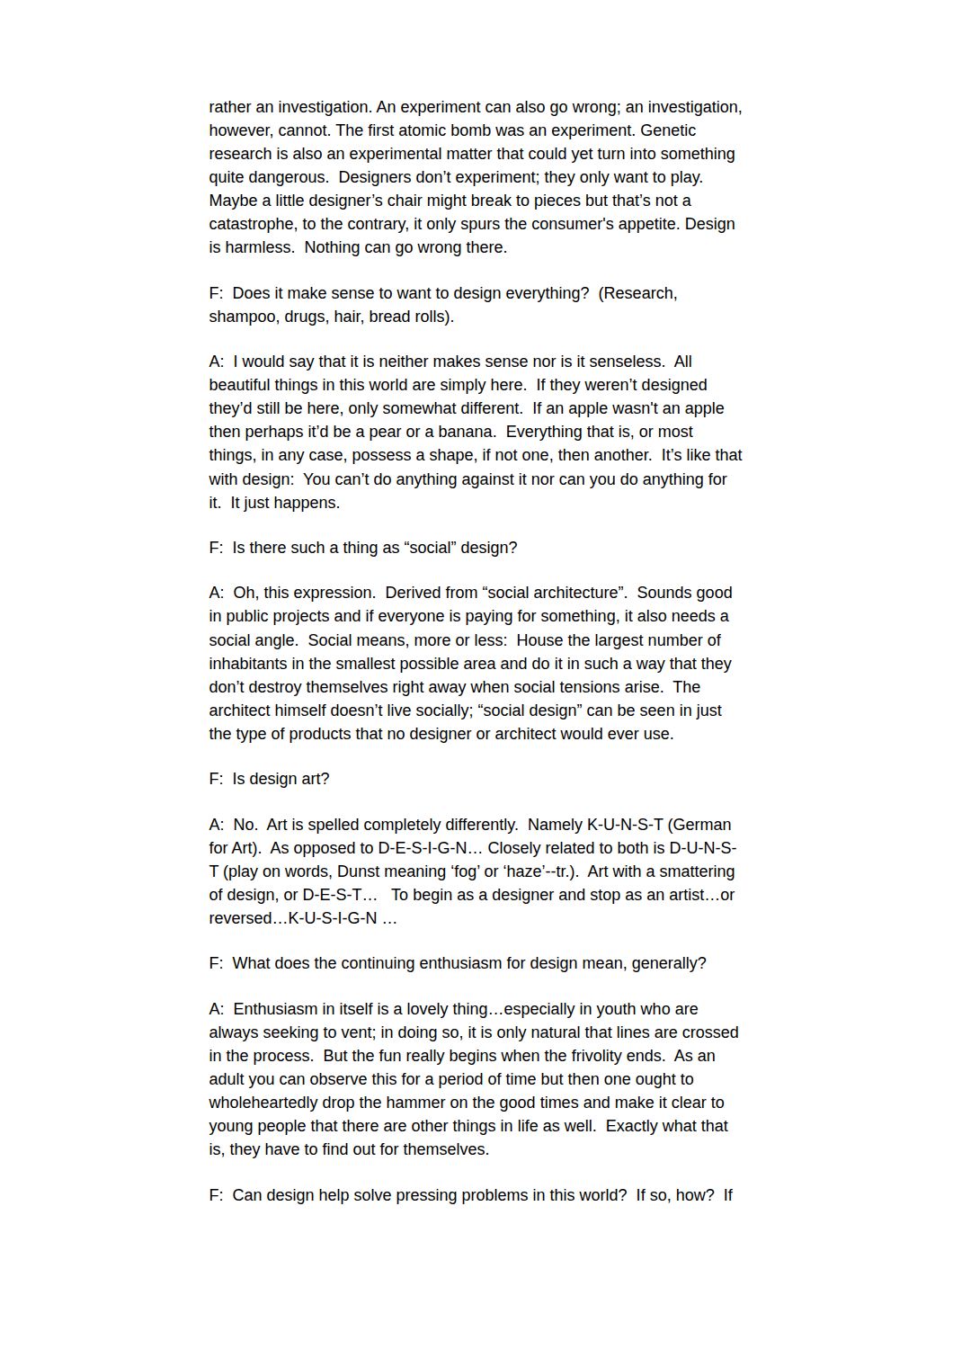rather an investigation. An experiment can also go wrong; an investigation, however, cannot. The first atomic bomb was an experiment. Genetic research is also an experimental matter that could yet turn into something quite dangerous. Designers don’t experiment; they only want to play. Maybe a little designer’s chair might break to pieces but that’s not a catastrophe, to the contrary, it only spurs the consumer's appetite. Design is harmless. Nothing can go wrong there.
F: Does it make sense to want to design everything? (Research, shampoo, drugs, hair, bread rolls).
A: I would say that it is neither makes sense nor is it senseless. All beautiful things in this world are simply here. If they weren’t designed they’d still be here, only somewhat different. If an apple wasn't an apple then perhaps it’d be a pear or a banana. Everything that is, or most things, in any case, possess a shape, if not one, then another. It’s like that with design: You can’t do anything against it nor can you do anything for it. It just happens.
F: Is there such a thing as “social” design?
A: Oh, this expression. Derived from “social architecture”. Sounds good in public projects and if everyone is paying for something, it also needs a social angle. Social means, more or less: House the largest number of inhabitants in the smallest possible area and do it in such a way that they don’t destroy themselves right away when social tensions arise. The architect himself doesn’t live socially; “social design” can be seen in just the type of products that no designer or architect would ever use.
F: Is design art?
A: No. Art is spelled completely differently. Namely K-U-N-S-T (German for Art). As opposed to D-E-S-I-G-N… Closely related to both is D-U-N-S-T (play on words, Dunst meaning ‘fog’ or ‘haze’--tr.). Art with a smattering of design, or D-E-S-T… To begin as a designer and stop as an artist…or reversed…K-U-S-I-G-N …
F: What does the continuing enthusiasm for design mean, generally?
A: Enthusiasm in itself is a lovely thing…especially in youth who are always seeking to vent; in doing so, it is only natural that lines are crossed in the process. But the fun really begins when the frivolity ends. As an adult you can observe this for a period of time but then one ought to wholeheartedly drop the hammer on the good times and make it clear to young people that there are other things in life as well. Exactly what that is, they have to find out for themselves.
F: Can design help solve pressing problems in this world? If so, how? If